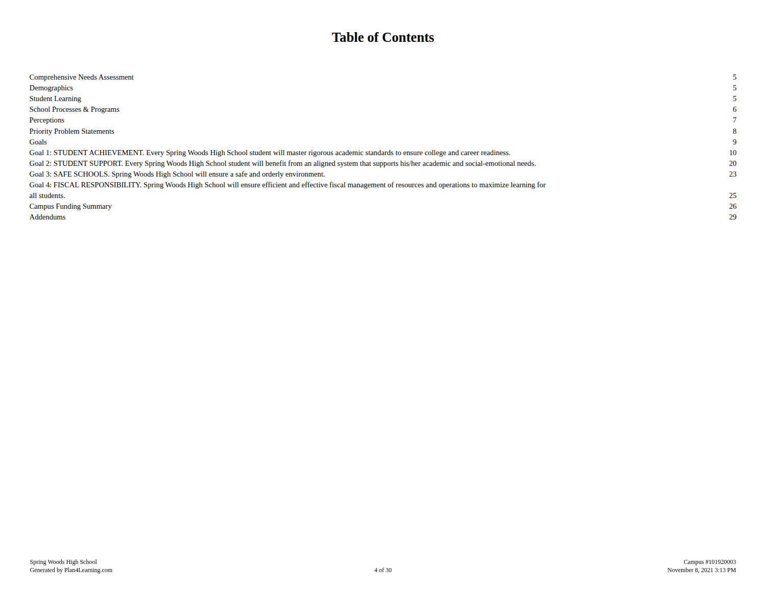Table of Contents
| Comprehensive Needs Assessment | 5 |
| Demographics | 5 |
| Student Learning | 5 |
| School Processes & Programs | 6 |
| Perceptions | 7 |
| Priority Problem Statements | 8 |
| Goals | 9 |
| Goal 1: STUDENT ACHIEVEMENT. Every Spring Woods High School student will master rigorous academic standards to ensure college and career readiness. | 10 |
| Goal 2: STUDENT SUPPORT. Every Spring Woods High School student will benefit from an aligned system that supports his/her academic and social-emotional needs. | 20 |
| Goal 3: SAFE SCHOOLS. Spring Woods High School will ensure a safe and orderly environment. | 23 |
| Goal 4: FISCAL RESPONSIBILITY. Spring Woods High School will ensure efficient and effective fiscal management of resources and operations to maximize learning for | |
| all students. | 25 |
| Campus Funding Summary | 26 |
| Addendums | 29 |
| Spring Woods High School Generated by Plan4Learning.com | 4 of 30 | Campus #101920003 November 8, 2021 3:13 PM |